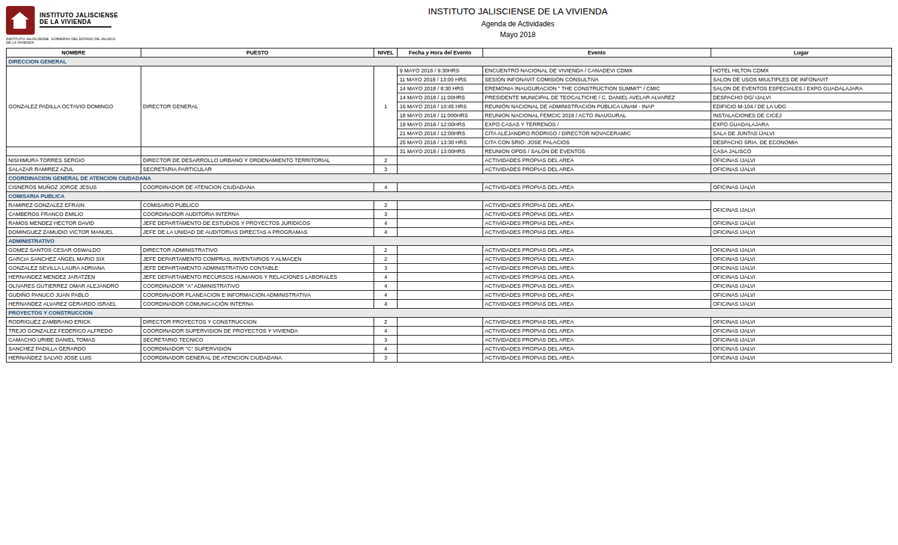INSTITUTO JALISCIENSE
DE LA VIVIENDA
INSTITUTO JALISCIENSE GOBIERNO DEL ESTADO DE JALISCO
DE LA VIVIENDA
INSTITUTO JALISCIENSE DE LA VIVIENDA
Agenda de Actividades
Mayo 2018
| NOMBRE | PUESTO | NIVEL | Fecha y Hora del Evento | Evento | Lugar |
| --- | --- | --- | --- | --- | --- |
| DIRECCION GENERAL |
| GONZALEZ PADILLA OCTAVIO DOMINGO | DIRECTOR GENERAL | 1 | 9 MAYO 2018 / 9:30HRS | ENCUENTRO NACIONAL DE VIVIENDA / CANADEVI CDMX | HOTEL HILTON CDMX |
| 11 MAYO 2018 / 13:00 HRS | SESIÓN INFONAVIT COMISIÓN CONSULTIVA | SALON DE USOS MIULTIPLES DE INFONAVIT |
| 14 MAYO 2018 / 8:30 HRS | EREMONIA INAUGURACION " THE CONSTRUCTION SUMMIT" / CMIC | SALON DE EVENTOS ESPECIALES / EXPO GUADALAJARA |
| 14 MAYO 2018 / 11:00HRS | PRESIDENTE MUNICIPAL DE TEOCALTICHE / C. DANIEL AVELAR ALVAREZ | DESPACHO DG/ IJALVI |
| 16 MAYO 2018 / 10:45 HRS | REUNIÓN NACIONAL DE ADMINISTRACIÓN PÚBLICA UNAM - INAP | EDIFICIO M-104 / DE LA UDG |
| 18 MAYO 2018 / 11:000HRS | REUNION NACIONAL FEMCIC 2018 / ACTO INAUGURAL | INSTALACIONES DE CICEJ |
| 19 MAYO 2018 / 12:00HRS | EXPO CASAS Y TERRENOS / | EXPO GUADALAJARA |
| 21 MAYO 2018 / 12:00HRS | CITA ALEJANDRO RODRIGO / DIRECTOR NOVACERAMIC | SALA DE JUNTAS IJALVI |
| 25 MAYO 2018 / 13:30 HRS | CITA CON SRIO. JOSE PALACIOS | DESPACHO SRIA. DE ECONOMIA |
| | | | 31 MAYO 2018 / 13:00HRS | REUNION OPDS / SALÓN DE EVENTOS | CASA JALISCO |
| NISHIMURA TORRES SERGIO | DIRECTOR DE DESARROLLO URBANO Y ORDENAMIENTO TERRITORIAL | 2 | | ACTIVIDADES PROPIAS DEL AREA | OFICINAS IJALVI |
| SALAZAR RAMIREZ AZUL | SECRETARIA PARTICULAR | 3 | | ACTIVIDADES PROPIAS DEL AREA | OFICINAS IJALVI |
| COORDINACION GENERAL DE ATENCION CIUDADANA |
| CISNEROS MUÑOZ JORGE JESUS | COORDINADOR DE ATENCION CIUDADANA | 4 | | ACTIVIDADES PROPIAS DEL AREA | OFICINAS IJALVI |
| COMISARIA PUBLICA |
| RAMIREZ GONZALEZ EFRAIN | COMISARIO PUBLICO | 2 | | ACTIVIDADES PROPIAS DEL AREA | OFICINAS IJALVI |
| CAMBEROS FRANCO EMILIO | COORDINADOR AUDITORIA INTERNA | 3 | | ACTIVIDADES PROPIAS DEL AREA |
| RAMOS MENDEZ HECTOR DAVID | JEFE DEPARTAMENTO DE ESTUDIOS Y PROYECTOS JURIDICOS | 4 | | ACTIVIDADES PROPIAS DEL AREA | OFICINAS IJALVI |
| DOMINGUEZ ZAMUDIO VICTOR MANUEL | JEFE DE LA UNIDAD DE AUDITORIAS DIRECTAS A PROGRAMAS | 4 | | ACTIVIDADES PROPIAS DEL AREA | OFICINAS IJALVI |
| ADMINISTRATIVO |
| GOMEZ SANTOS CESAR OSWALDO | DIRECTOR ADMINISTRATIVO | 2 | | ACTIVIDADES PROPIAS DEL AREA | OFICINAS IJALVI |
| GARCIA SANCHEZ ANGEL MARIO SIX | JEFE DEPARTAMENTO COMPRAS, INVENTARIOS Y ALMACEN | 2 | | ACTIVIDADES PROPIAS DEL AREA | OFICINAS IJALVI |
| GONZALEZ SEVILLA LAURA ADRIANA | JEFE DEPARTAMENTO ADMINISTRATIVO CONTABLE | 3 | | ACTIVIDADES PROPIAS DEL AREA | OFICINAS IJALVI |
| HERNANDEZ MENDEZ JARATZEN | JEFE DEPARTAMENTO RECURSOS HUMANOS Y RELACIONES LABORALES | 4 | | ACTIVIDADES PROPIAS DEL AREA | OFICINAS IJALVI |
| OLIVARES GUTIERREZ OMAR ALEJANDRO | COORDINADOR "A" ADMINISTRATIVO | 4 | | ACTIVIDADES PROPIAS DEL AREA | OFICINAS IJALVI |
| GUDIÑO PANUCO JUAN PABLO | COORDINADOR PLANEACION E INFORMACION ADMINISTRATIVA | 4 | | ACTIVIDADES PROPIAS DEL AREA | OFICINAS IJALVI |
| HERNANDEZ ALVAREZ GERARDO ISRAEL | COORDINADOR COMUNICACIÓN INTERNA | 4 | | ACTIVIDADES PROPIAS DEL AREA | OFICINAS IJALVI |
| PROYECTOS Y CONSTRUCCION |
| RODRIGUEZ ZAMBRANO ERICK | DIRECTOR PROYECTOS Y CONSTRUCCION | 2 | | ACTIVIDADES PROPIAS DEL AREA | OFICINAS IJALVI |
| TREJO GONZALEZ FEDERICO ALFREDO | COORDINADOR SUPERVISION DE PROYECTOS Y VIVIENDA | 4 | | ACTIVIDADES PROPIAS DEL AREA | OFICINAS IJALVI |
| CAMACHO URIBE DANIEL TOMAS | SECRETARIO TECNICO | 3 | | ACTIVIDADES PROPIAS DEL AREA | OFICINAS IJALVI |
| SANCHEZ PADILLA GERARDO | COORDINADOR "C" SUPERVISION | 4 | | ACTIVIDADES PROPIAS DEL AREA | OFICINAS IJALVI |
| HERNANDEZ SALVIO JOSE LUIS | COORDINADOR GENERAL DE ATENCION CIUDADANA | 3 | | ACTIVIDADES PROPIAS DEL AREA | OFICINAS IJALVI |